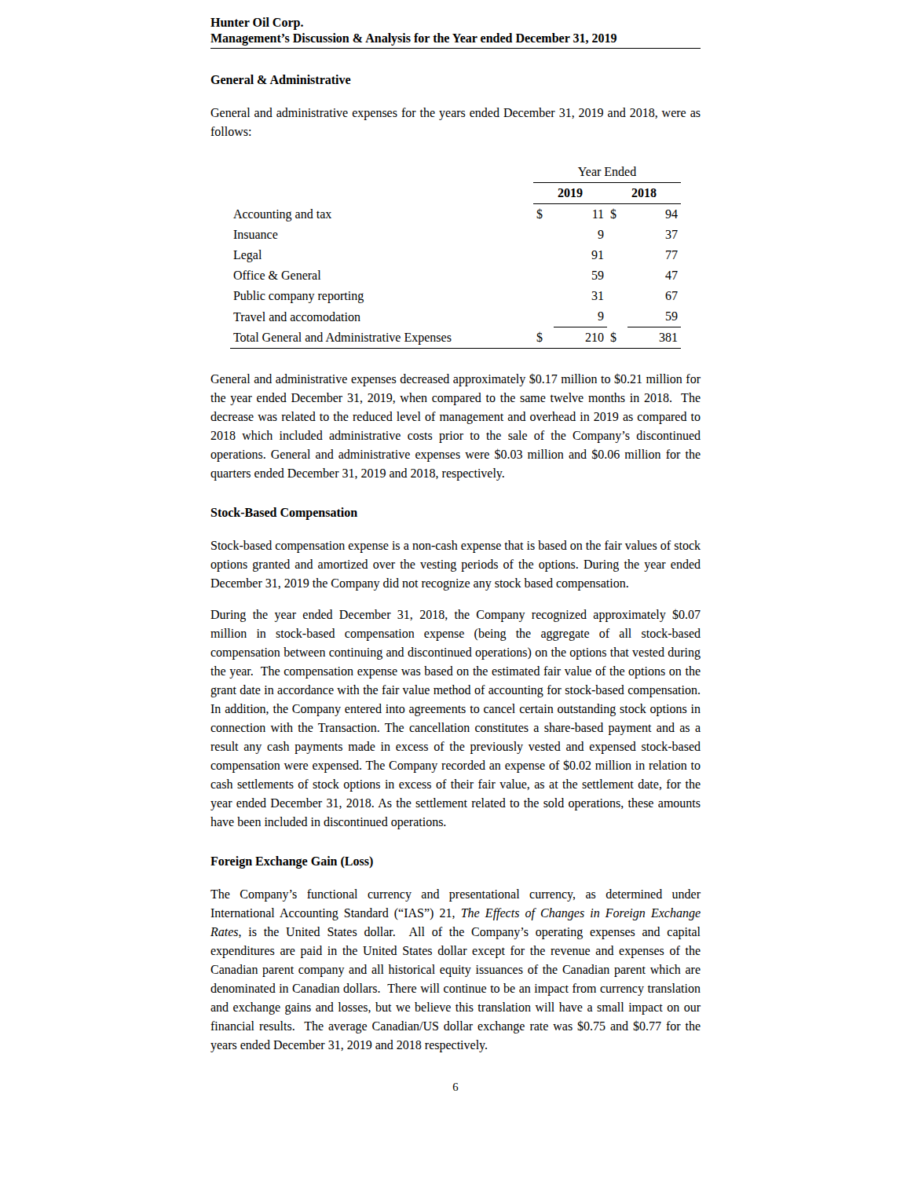Hunter Oil Corp.
Management’s Discussion & Analysis for the Year ended December 31, 2019
General & Administrative
General and administrative expenses for the years ended December 31, 2019 and 2018, were as follows:
| | Year Ended |
| | 2019 | 2018 |
| Accounting and tax | $ | 11 | $ | 94 |
| Insuance | | 9 | | 37 |
| Legal | | 91 | | 77 |
| Office & General | | 59 | | 47 |
| Public company reporting | | 31 | | 67 |
| Travel and accomodation | | 9 | | 59 |
| Total General and Administrative Expenses | $ | 210 | $ | 381 |
General and administrative expenses decreased approximately $0.17 million to $0.21 million for the year ended December 31, 2019, when compared to the same twelve months in 2018. The decrease was related to the reduced level of management and overhead in 2019 as compared to 2018 which included administrative costs prior to the sale of the Company’s discontinued operations. General and administrative expenses were $0.03 million and $0.06 million for the quarters ended December 31, 2019 and 2018, respectively.
Stock-Based Compensation
Stock-based compensation expense is a non-cash expense that is based on the fair values of stock options granted and amortized over the vesting periods of the options. During the year ended December 31, 2019 the Company did not recognize any stock based compensation.
During the year ended December 31, 2018, the Company recognized approximately $0.07 million in stock-based compensation expense (being the aggregate of all stock-based compensation between continuing and discontinued operations) on the options that vested during the year. The compensation expense was based on the estimated fair value of the options on the grant date in accordance with the fair value method of accounting for stock-based compensation. In addition, the Company entered into agreements to cancel certain outstanding stock options in connection with the Transaction. The cancellation constitutes a share-based payment and as a result any cash payments made in excess of the previously vested and expensed stock-based compensation were expensed. The Company recorded an expense of $0.02 million in relation to cash settlements of stock options in excess of their fair value, as at the settlement date, for the year ended December 31, 2018. As the settlement related to the sold operations, these amounts have been included in discontinued operations.
Foreign Exchange Gain (Loss)
The Company’s functional currency and presentational currency, as determined under International Accounting Standard (“IAS”) 21, The Effects of Changes in Foreign Exchange Rates, is the United States dollar. All of the Company’s operating expenses and capital expenditures are paid in the United States dollar except for the revenue and expenses of the Canadian parent company and all historical equity issuances of the Canadian parent which are denominated in Canadian dollars. There will continue to be an impact from currency translation and exchange gains and losses, but we believe this translation will have a small impact on our financial results. The average Canadian/US dollar exchange rate was $0.75 and $0.77 for the years ended December 31, 2019 and 2018 respectively.
6